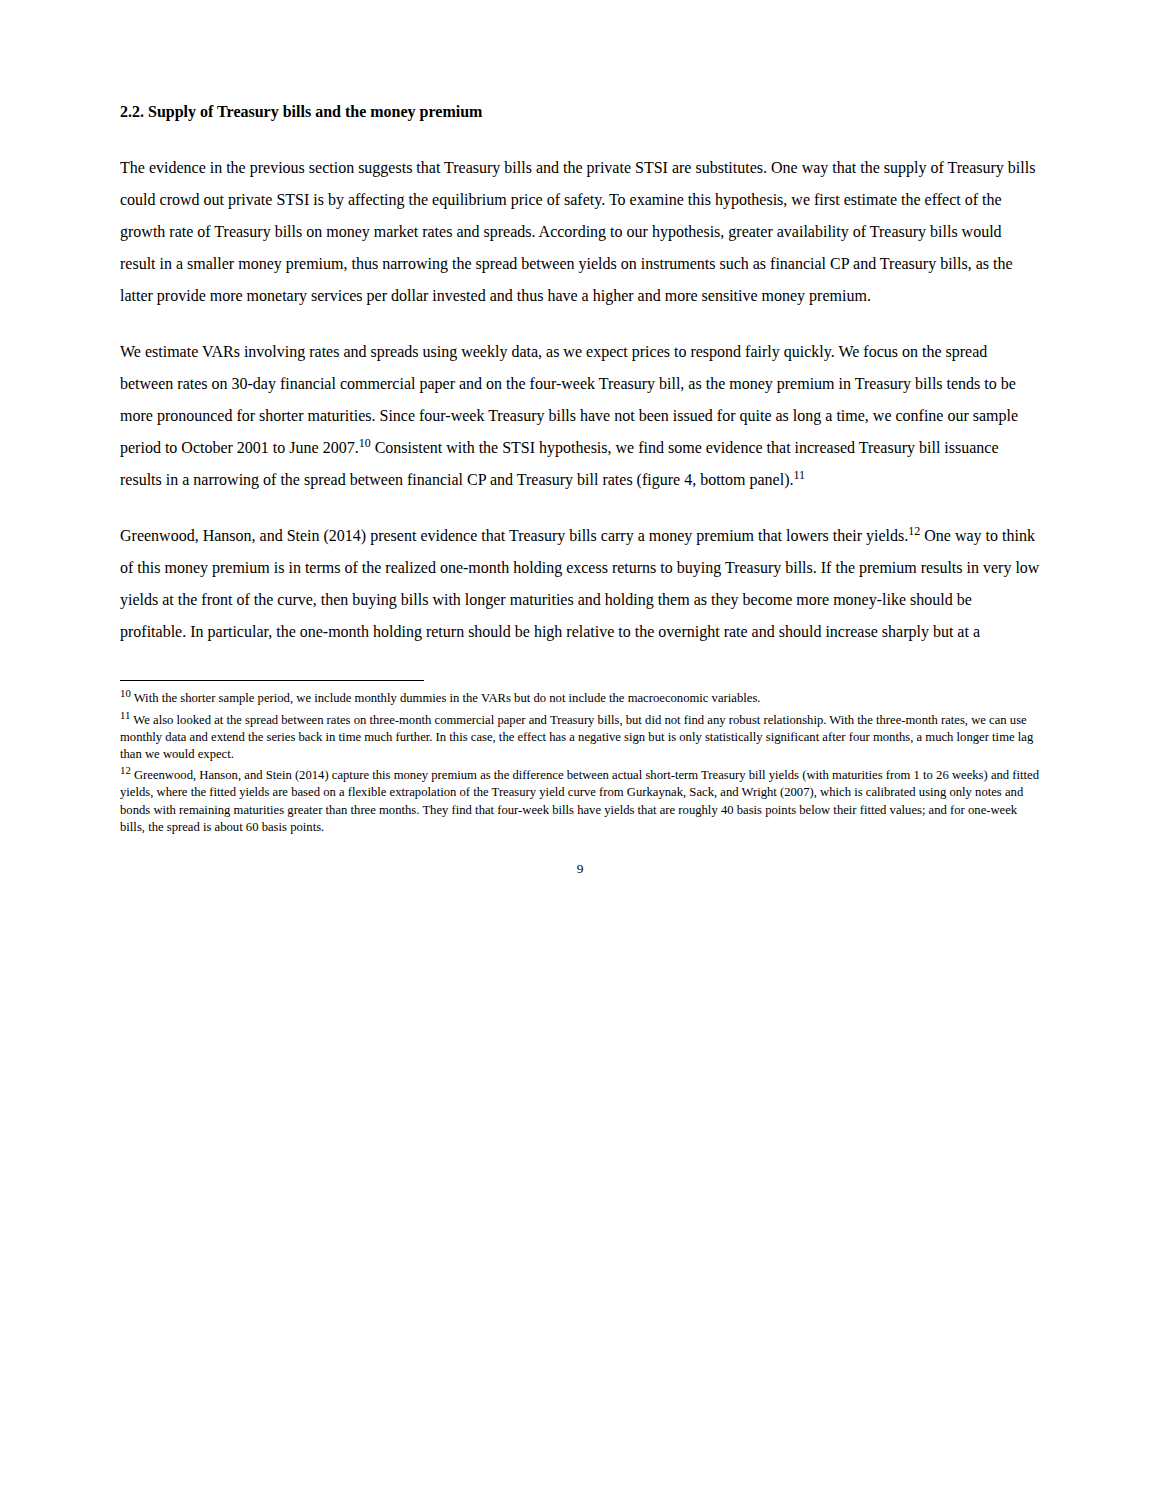2.2. Supply of Treasury bills and the money premium
The evidence in the previous section suggests that Treasury bills and the private STSI are substitutes. One way that the supply of Treasury bills could crowd out private STSI is by affecting the equilibrium price of safety. To examine this hypothesis, we first estimate the effect of the growth rate of Treasury bills on money market rates and spreads. According to our hypothesis, greater availability of Treasury bills would result in a smaller money premium, thus narrowing the spread between yields on instruments such as financial CP and Treasury bills, as the latter provide more monetary services per dollar invested and thus have a higher and more sensitive money premium.
We estimate VARs involving rates and spreads using weekly data, as we expect prices to respond fairly quickly. We focus on the spread between rates on 30-day financial commercial paper and on the four-week Treasury bill, as the money premium in Treasury bills tends to be more pronounced for shorter maturities. Since four-week Treasury bills have not been issued for quite as long a time, we confine our sample period to October 2001 to June 2007.10 Consistent with the STSI hypothesis, we find some evidence that increased Treasury bill issuance results in a narrowing of the spread between financial CP and Treasury bill rates (figure 4, bottom panel).11
Greenwood, Hanson, and Stein (2014) present evidence that Treasury bills carry a money premium that lowers their yields.12 One way to think of this money premium is in terms of the realized one-month holding excess returns to buying Treasury bills. If the premium results in very low yields at the front of the curve, then buying bills with longer maturities and holding them as they become more money-like should be profitable. In particular, the one-month holding return should be high relative to the overnight rate and should increase sharply but at a
10 With the shorter sample period, we include monthly dummies in the VARs but do not include the macroeconomic variables.
11 We also looked at the spread between rates on three-month commercial paper and Treasury bills, but did not find any robust relationship. With the three-month rates, we can use monthly data and extend the series back in time much further. In this case, the effect has a negative sign but is only statistically significant after four months, a much longer time lag than we would expect.
12 Greenwood, Hanson, and Stein (2014) capture this money premium as the difference between actual short-term Treasury bill yields (with maturities from 1 to 26 weeks) and fitted yields, where the fitted yields are based on a flexible extrapolation of the Treasury yield curve from Gurkaynak, Sack, and Wright (2007), which is calibrated using only notes and bonds with remaining maturities greater than three months. They find that four-week bills have yields that are roughly 40 basis points below their fitted values; and for one-week bills, the spread is about 60 basis points.
9